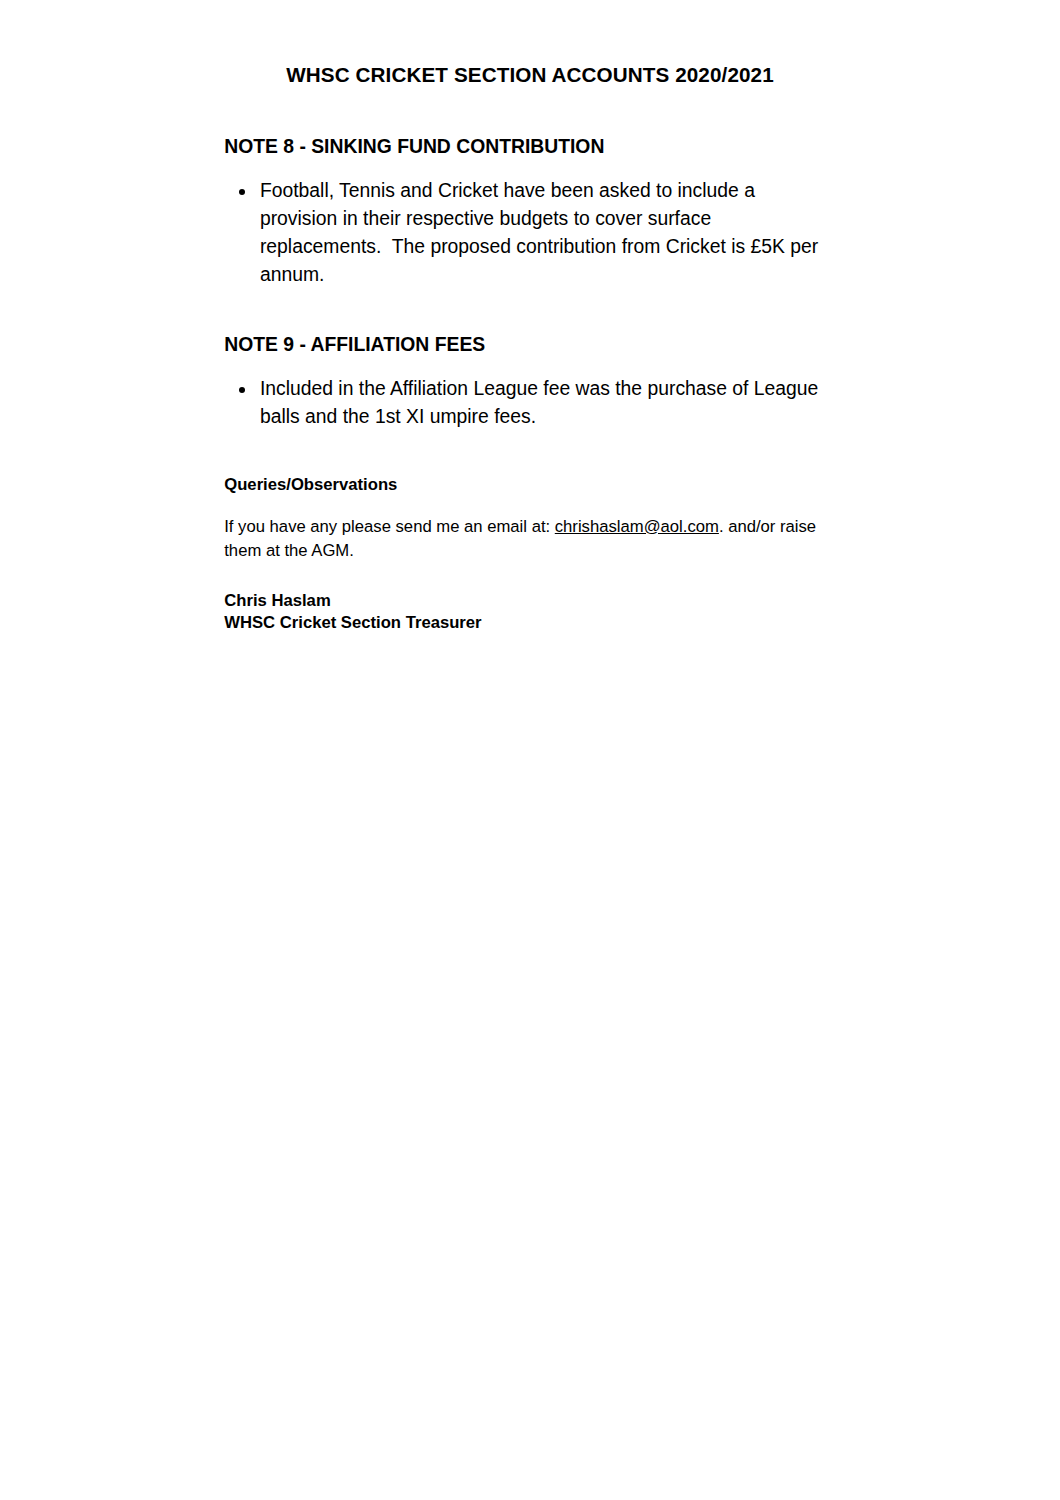WHSC CRICKET SECTION ACCOUNTS 2020/2021
NOTE 8 - SINKING FUND CONTRIBUTION
Football, Tennis and Cricket have been asked to include a provision in their respective budgets to cover surface replacements. The proposed contribution from Cricket is £5K per annum.
NOTE 9 - AFFILIATION FEES
Included in the Affiliation League fee was the purchase of League balls and the 1st XI umpire fees.
Queries/Observations
If you have any please send me an email at: chrishaslam@aol.com. and/or raise them at the AGM.
Chris Haslam
WHSC Cricket Section Treasurer